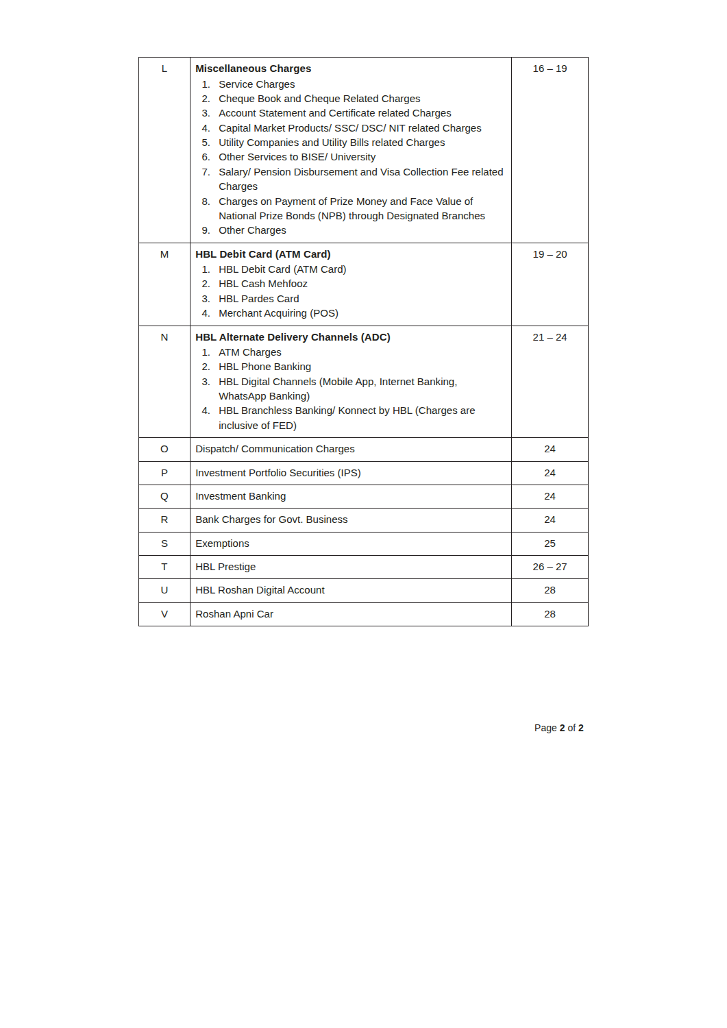| L | Miscellaneous Charges Service Charges Cheque Book and Cheque Related Charges Account Statement and Certificate related Charges Capital Market Products/ SSC/ DSC/ NIT related Charges Utility Companies and Utility Bills related Charges Other Services to BISE/ University Salary/ Pension Disbursement and Visa Collection Fee related Charges Charges on Payment of Prize Money and Face Value of National Prize Bonds (NPB) through Designated Branches Other Charges | 16 – 19 |
| M | HBL Debit Card (ATM Card) HBL Debit Card (ATM Card) HBL Cash Mehfooz HBL Pardes Card Merchant Acquiring (POS) | 19 – 20 |
| N | HBL Alternate Delivery Channels (ADC) ATM Charges HBL Phone Banking HBL Digital Channels (Mobile App, Internet Banking, WhatsApp Banking) HBL Branchless Banking/ Konnect by HBL (Charges are inclusive of FED) | 21 – 24 |
| O | Dispatch/ Communication Charges | 24 |
| P | Investment Portfolio Securities (IPS) | 24 |
| Q | Investment Banking | 24 |
| R | Bank Charges for Govt. Business | 24 |
| S | Exemptions | 25 |
| T | HBL Prestige | 26 – 27 |
| U | HBL Roshan Digital Account | 28 |
| V | Roshan Apni Car | 28 |
Page 2 of 2